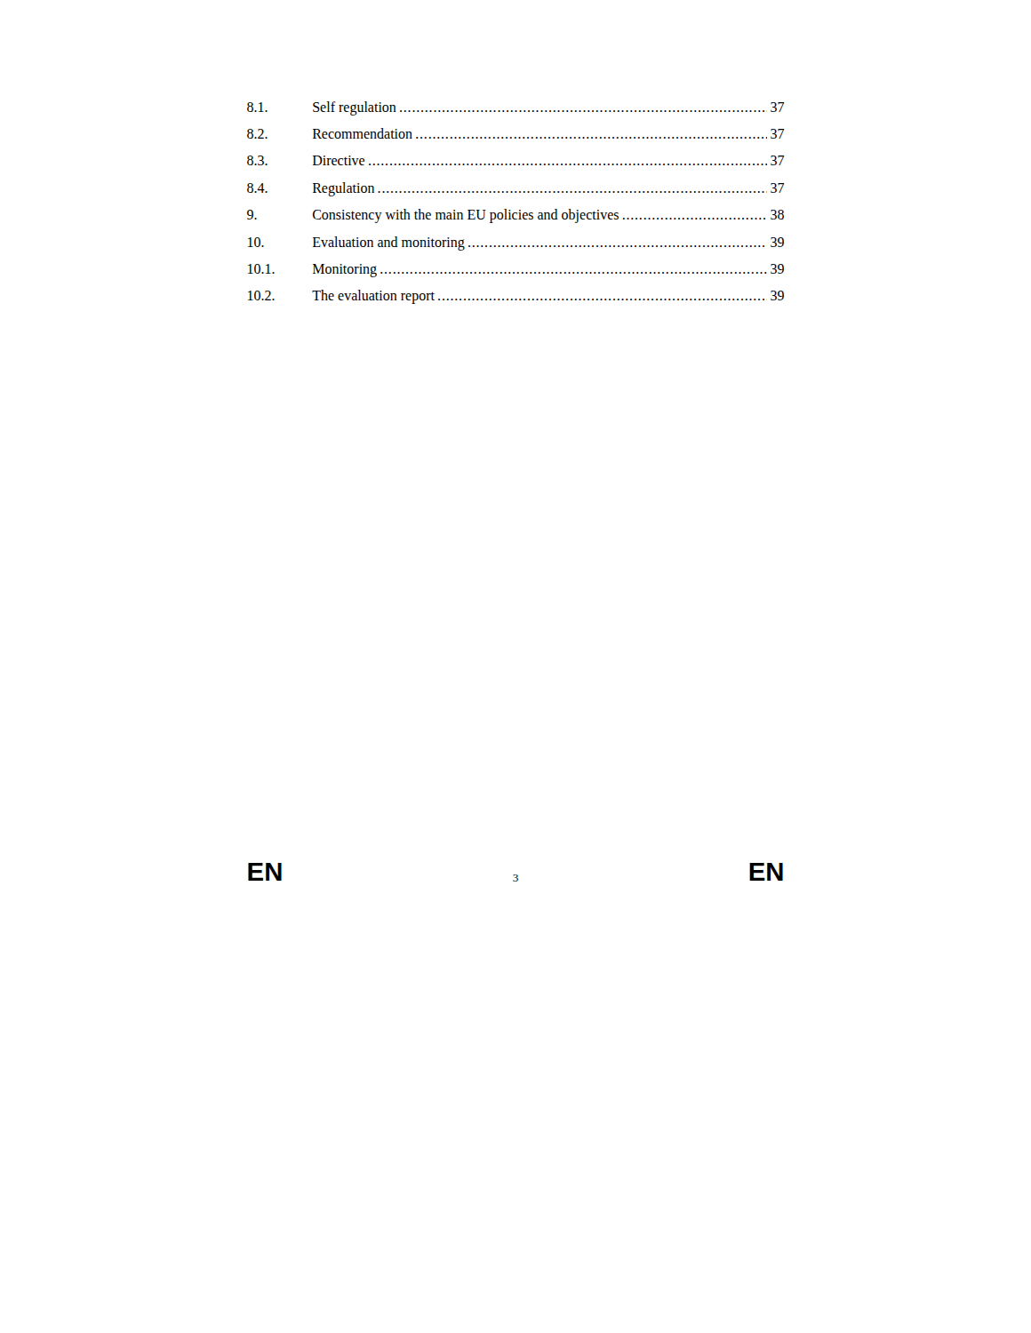8.1. Self regulation .................................................................................................................. 37
8.2. Recommendation .............................................................................................................. 37
8.3. Directive ......................................................................................................................... 37
8.4. Regulation ....................................................................................................................... 37
9. Consistency with the main EU policies and objectives ............................................. 38
10. Evaluation and monitoring ......................................................................................... 39
10.1. Monitoring ....................................................................................................................... 39
10.2. The evaluation report ................................................................................................. 39
EN 3 EN